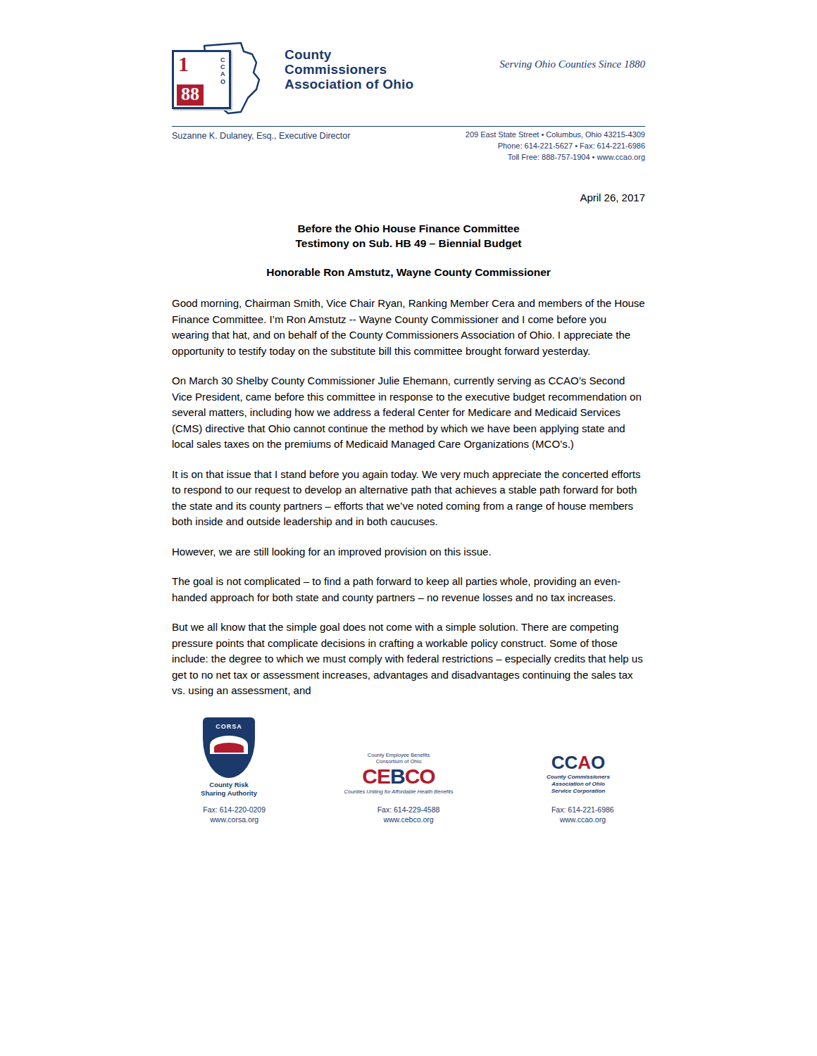1 C
C
A
O 88
County
Commissioners
Association of Ohio
Serving Ohio Counties Since 1880
Suzanne K. Dulaney, Esq., Executive Director
209 East State Street • Columbus, Ohio 43215-4309
Phone: 614-221-5627 • Fax: 614-221-6986
Toll Free: 888-757-1904 • www.ccao.org
April 26, 2017
Before the Ohio House Finance Committee
Testimony on Sub. HB 49 – Biennial Budget
Honorable Ron Amstutz, Wayne County Commissioner
Good morning, Chairman Smith, Vice Chair Ryan, Ranking Member Cera and members of the House Finance Committee. I’m Ron Amstutz -- Wayne County Commissioner and I come before you wearing that hat, and on behalf of the County Commissioners Association of Ohio. I appreciate the opportunity to testify today on the substitute bill this committee brought forward yesterday.
On March 30 Shelby County Commissioner Julie Ehemann, currently serving as CCAO’s Second Vice President, came before this committee in response to the executive budget recommendation on several matters, including how we address a federal Center for Medicare and Medicaid Services (CMS) directive that Ohio cannot continue the method by which we have been applying state and local sales taxes on the premiums of Medicaid Managed Care Organizations (MCO’s.)
It is on that issue that I stand before you again today. We very much appreciate the concerted efforts to respond to our request to develop an alternative path that achieves a stable path forward for both the state and its county partners – efforts that we’ve noted coming from a range of house members both inside and outside leadership and in both caucuses.
However, we are still looking for an improved provision on this issue.
The goal is not complicated – to find a path forward to keep all parties whole, providing an even-handed approach for both state and county partners – no revenue losses and no tax increases.
But we all know that the simple goal does not come with a simple solution. There are competing pressure points that complicate decisions in crafting a workable policy construct. Some of those include: the degree to which we must comply with federal restrictions – especially credits that help us get to no net tax or assessment increases, advantages and disadvantages continuing the sales tax vs. using an assessment, and
CORSA
County Risk
Sharing Authority
County Employee Benefits
Consortium of Ohio
CEBCO
Counties Uniting for Affordable Health Benefits
CCAO
County Commissioners
Association of Ohio
Service Corporation
Fax: 614-220-0209
www.corsa.org
Fax: 614-229-4588
www.cebco.org
Fax: 614-221-6986
www.ccao.org